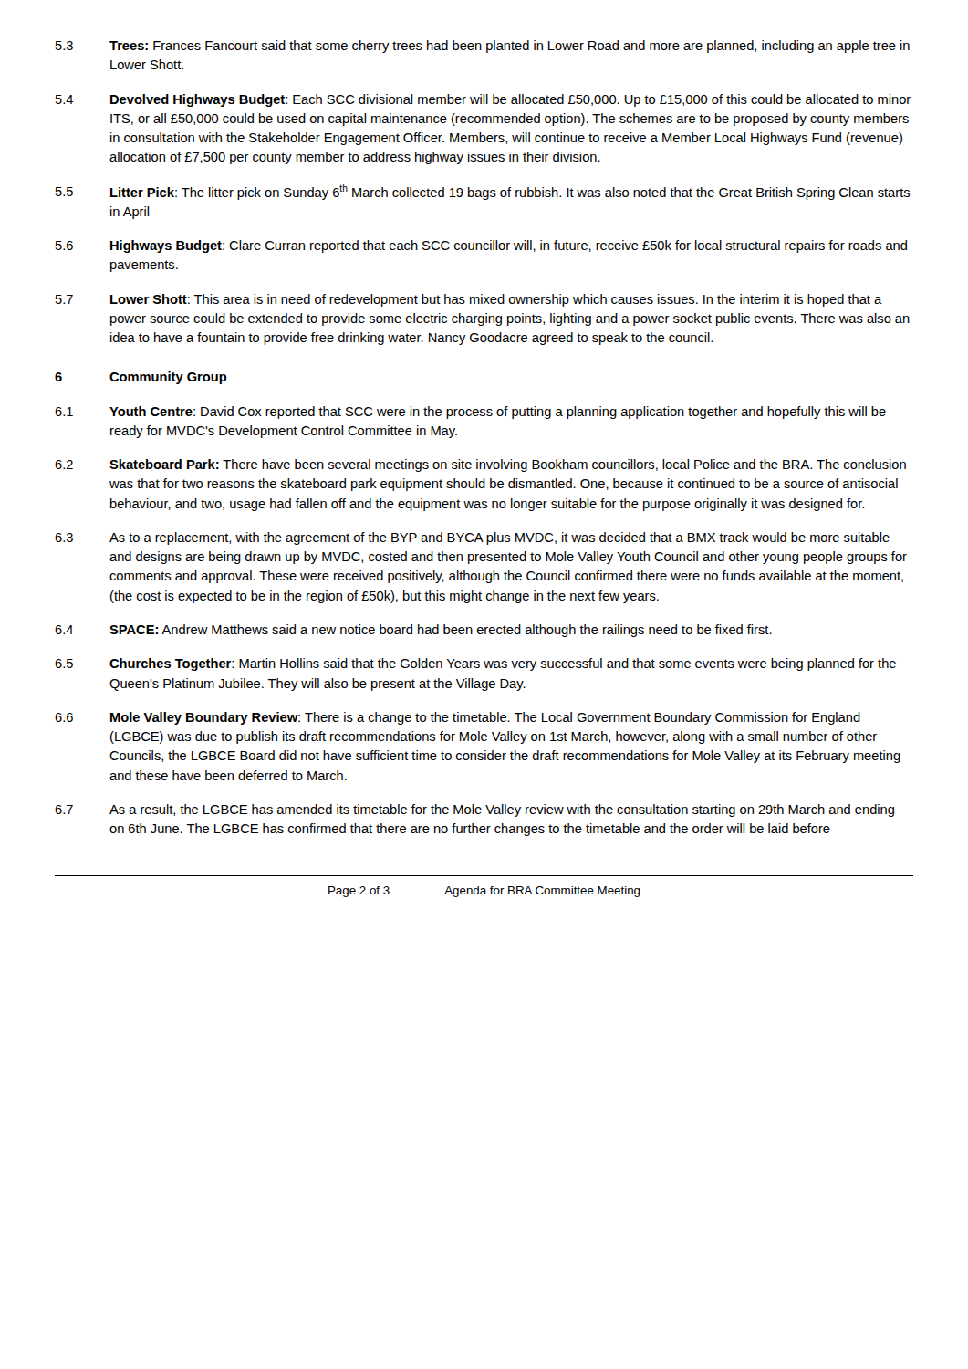5.3
Trees: Frances Fancourt said that some cherry trees had been planted in Lower Road and more are planned, including an apple tree in Lower Shott.
5.4
Devolved Highways Budget: Each SCC divisional member will be allocated £50,000. Up to £15,000 of this could be allocated to minor ITS, or all £50,000 could be used on capital maintenance (recommended option). The schemes are to be proposed by county members in consultation with the Stakeholder Engagement Officer. Members, will continue to receive a Member Local Highways Fund (revenue) allocation of £7,500 per county member to address highway issues in their division.
5.5
Litter Pick: The litter pick on Sunday 6th March collected 19 bags of rubbish. It was also noted that the Great British Spring Clean starts in April
5.6
Highways Budget: Clare Curran reported that each SCC councillor will, in future, receive £50k for local structural repairs for roads and pavements.
5.7
Lower Shott: This area is in need of redevelopment but has mixed ownership which causes issues. In the interim it is hoped that a power source could be extended to provide some electric charging points, lighting and a power socket public events. There was also an idea to have a fountain to provide free drinking water. Nancy Goodacre agreed to speak to the council.
6 Community Group
6.1
Youth Centre: David Cox reported that SCC were in the process of putting a planning application together and hopefully this will be ready for MVDC's Development Control Committee in May.
6.2
Skateboard Park: There have been several meetings on site involving Bookham councillors, local Police and the BRA. The conclusion was that for two reasons the skateboard park equipment should be dismantled. One, because it continued to be a source of antisocial behaviour, and two, usage had fallen off and the equipment was no longer suitable for the purpose originally it was designed for.
6.3
As to a replacement, with the agreement of the BYP and BYCA plus MVDC, it was decided that a BMX track would be more suitable and designs are being drawn up by MVDC, costed and then presented to Mole Valley Youth Council and other young people groups for comments and approval. These were received positively, although the Council confirmed there were no funds available at the moment, (the cost is expected to be in the region of £50k), but this might change in the next few years.
6.4
SPACE: Andrew Matthews said a new notice board had been erected although the railings need to be fixed first.
6.5
Churches Together: Martin Hollins said that the Golden Years was very successful and that some events were being planned for the Queen's Platinum Jubilee. They will also be present at the Village Day.
6.6
Mole Valley Boundary Review: There is a change to the timetable. The Local Government Boundary Commission for England (LGBCE) was due to publish its draft recommendations for Mole Valley on 1st March, however, along with a small number of other Councils, the LGBCE Board did not have sufficient time to consider the draft recommendations for Mole Valley at its February meeting and these have been deferred to March.
6.7
As a result, the LGBCE has amended its timetable for the Mole Valley review with the consultation starting on 29th March and ending on 6th June. The LGBCE has confirmed that there are no further changes to the timetable and the order will be laid before
Page 2 of 3 Agenda for BRA Committee Meeting